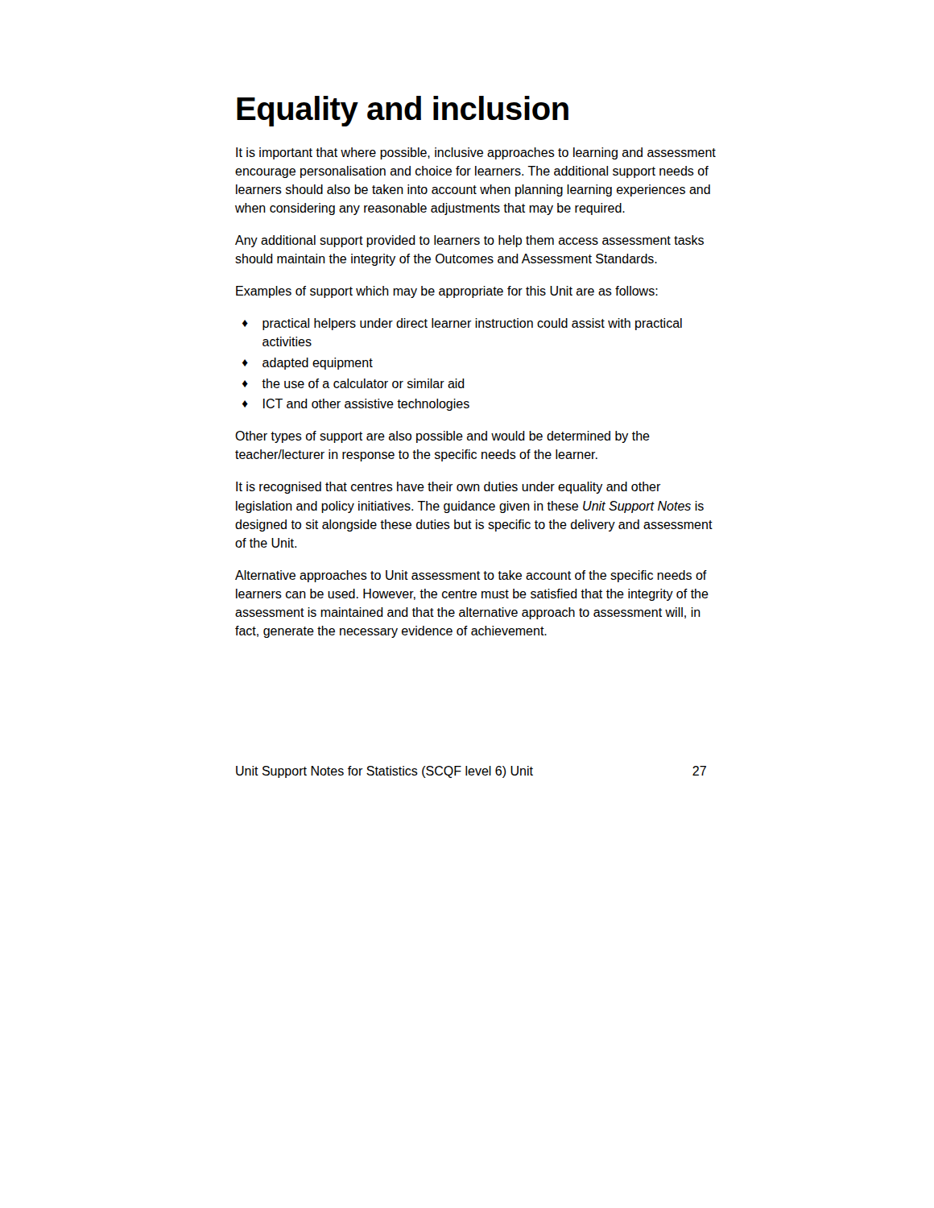Equality and inclusion
It is important that where possible, inclusive approaches to learning and assessment encourage personalisation and choice for learners. The additional support needs of learners should also be taken into account when planning learning experiences and when considering any reasonable adjustments that may be required.
Any additional support provided to learners to help them access assessment tasks should maintain the integrity of the Outcomes and Assessment Standards.
Examples of support which may be appropriate for this Unit are as follows:
practical helpers under direct learner instruction could assist with practical activities
adapted equipment
the use of a calculator or similar aid
ICT and other assistive technologies
Other types of support are also possible and would be determined by the teacher/lecturer in response to the specific needs of the learner.
It is recognised that centres have their own duties under equality and other legislation and policy initiatives. The guidance given in these Unit Support Notes is designed to sit alongside these duties but is specific to the delivery and assessment of the Unit.
Alternative approaches to Unit assessment to take account of the specific needs of learners can be used. However, the centre must be satisfied that the integrity of the assessment is maintained and that the alternative approach to assessment will, in fact, generate the necessary evidence of achievement.
Unit Support Notes for Statistics (SCQF level 6) Unit 27